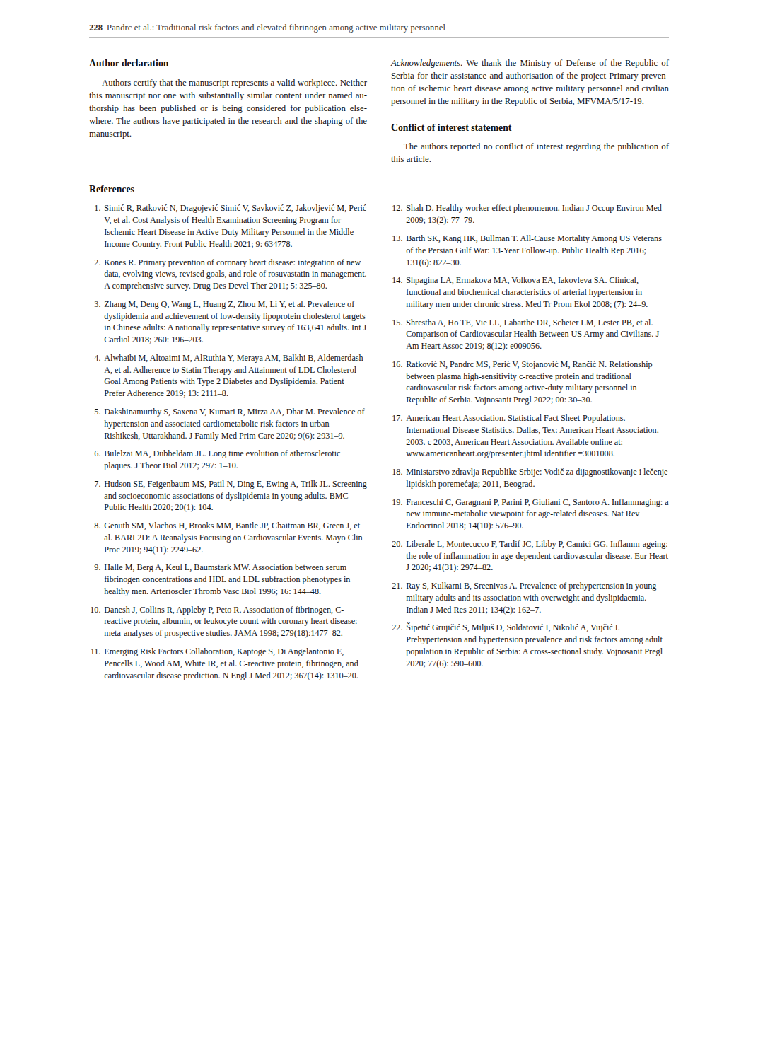228 Pandrc et al.: Traditional risk factors and elevated fibrinogen among active military personnel
Author declaration
Authors certify that the manuscript represents a valid workpiece. Neither this manuscript nor one with substantially similar content under named authorship has been published or is being considered for publication elsewhere. The authors have participated in the research and the shaping of the manuscript.
Acknowledgements. We thank the Ministry of Defense of the Republic of Serbia for their assistance and authorisation of the project Primary prevention of ischemic heart disease among active military personnel and civilian personnel in the military in the Republic of Serbia, MFVMA/5/17-19.
Conflict of interest statement
The authors reported no conflict of interest regarding the publication of this article.
References
Simić R, Ratković N, Dragojević Simić V, Savković Z, Jakovljević M, Perić V, et al. Cost Analysis of Health Examination Screening Program for Ischemic Heart Disease in Active-Duty Military Personnel in the Middle-Income Country. Front Public Health 2021; 9: 634778.
Kones R. Primary prevention of coronary heart disease: integration of new data, evolving views, revised goals, and role of rosuvastatin in management. A comprehensive survey. Drug Des Devel Ther 2011; 5: 325–80.
Zhang M, Deng Q, Wang L, Huang Z, Zhou M, Li Y, et al. Prevalence of dyslipidemia and achievement of low-density lipoprotein cholesterol targets in Chinese adults: A nationally representative survey of 163,641 adults. Int J Cardiol 2018; 260: 196–203.
Alwhaibi M, Altoaimi M, AlRuthia Y, Meraya AM, Balkhi B, Aldemerdash A, et al. Adherence to Statin Therapy and Attainment of LDL Cholesterol Goal Among Patients with Type 2 Diabetes and Dyslipidemia. Patient Prefer Adherence 2019; 13: 2111–8.
Dakshinamurthy S, Saxena V, Kumari R, Mirza AA, Dhar M. Prevalence of hypertension and associated cardiometabolic risk factors in urban Rishikesh, Uttarakhand. J Family Med Prim Care 2020; 9(6): 2931–9.
Bulelzai MA, Dubbeldam JL. Long time evolution of atherosclerotic plaques. J Theor Biol 2012; 297: 1–10.
Hudson SE, Feigenbaum MS, Patil N, Ding E, Ewing A, Trilk JL. Screening and socioeconomic associations of dyslipidemia in young adults. BMC Public Health 2020; 20(1): 104.
Genuth SM, Vlachos H, Brooks MM, Bantle JP, Chaitman BR, Green J, et al. BARI 2D: A Reanalysis Focusing on Cardiovascular Events. Mayo Clin Proc 2019; 94(11): 2249–62.
Halle M, Berg A, Keul L, Baumstark MW. Association between serum fibrinogen concentrations and HDL and LDL subfraction phenotypes in healthy men. Arterioscler Thromb Vasc Biol 1996; 16: 144–48.
Danesh J, Collins R, Appleby P, Peto R. Association of fibrinogen, C-reactive protein, albumin, or leukocyte count with coronary heart disease: meta-analyses of prospective studies. JAMA 1998; 279(18):1477–82.
Emerging Risk Factors Collaboration, Kaptoge S, Di Angelantonio E, Pencells L, Wood AM, White IR, et al. C-reactive protein, fibrinogen, and cardiovascular disease prediction. N Engl J Med 2012; 367(14): 1310–20.
Shah D. Healthy worker effect phenomenon. Indian J Occup Environ Med 2009; 13(2): 77–79.
Barth SK, Kang HK, Bullman T. All-Cause Mortality Among US Veterans of the Persian Gulf War: 13-Year Follow-up. Public Health Rep 2016; 131(6): 822–30.
Shpagina LA, Ermakova MA, Volkova EA, Iakovleva SA. Clinical, functional and biochemical characteristics of arterial hypertension in military men under chronic stress. Med Tr Prom Ekol 2008; (7): 24–9.
Shrestha A, Ho TE, Vie LL, Labarthe DR, Scheier LM, Lester PB, et al. Comparison of Cardiovascular Health Between US Army and Civilians. J Am Heart Assoc 2019; 8(12): e009056.
Ratković N, Pandrc MS, Perić V, Stojanović M, Rančić N. Relationship between plasma high-sensitivity c-reactive protein and traditional cardiovascular risk factors among active-duty military personnel in Republic of Serbia. Vojnosanit Pregl 2022; 00: 30–30.
American Heart Association. Statistical Fact Sheet-Populations. International Disease Statistics. Dallas, Tex: American Heart Association. 2003. c 2003, American Heart Association. Available online at: www.americanheart.org/presenter.jhtml identifier =3001008.
Ministarstvo zdravlja Republike Srbije: Vodič za dijagnostikovanje i lečenje lipidskih poremećaja; 2011, Beograd.
Franceschi C, Garagnani P, Parini P, Giuliani C, Santoro A. Inflammaging: a new immune-metabolic viewpoint for age-related diseases. Nat Rev Endocrinol 2018; 14(10): 576–90.
Liberale L, Montecucco F, Tardif JC, Libby P, Camici GG. Inflamm-ageing: the role of inflammation in age-dependent cardiovascular disease. Eur Heart J 2020; 41(31): 2974–82.
Ray S, Kulkarni B, Sreenivas A. Prevalence of prehypertension in young military adults and its association with overweight and dyslipidaemia. Indian J Med Res 2011; 134(2): 162–7.
Šipetić Grujičić S, Miljuš D, Soldatović I, Nikolić A, Vujčić I. Prehypertension and hypertension prevalence and risk factors among adult population in Republic of Serbia: A cross-sectional study. Vojnosanit Pregl 2020; 77(6): 590–600.